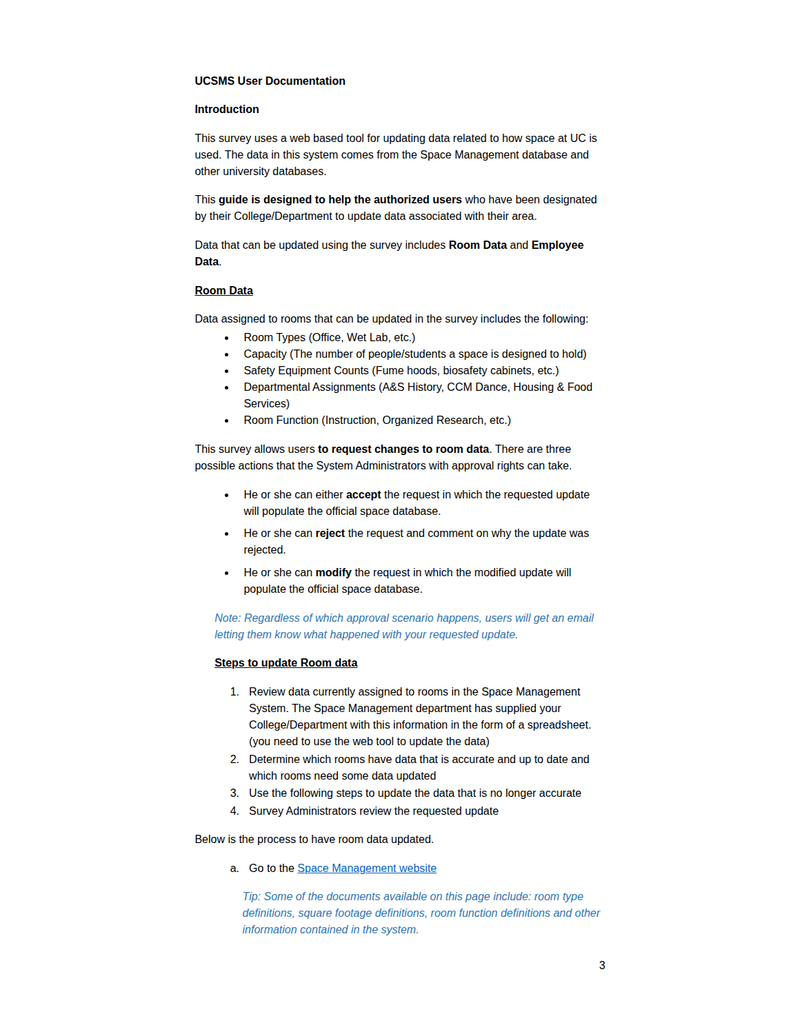UCSMS User Documentation
Introduction
This survey uses a web based tool for updating data related to how space at UC is used. The data in this system comes from the Space Management database and other university databases.
This guide is designed to help the authorized users who have been designated by their College/Department to update data associated with their area.
Data that can be updated using the survey includes Room Data and Employee Data.
Room Data
Data assigned to rooms that can be updated in the survey includes the following:
Room Types (Office, Wet Lab, etc.)
Capacity (The number of people/students a space is designed to hold)
Safety Equipment Counts (Fume hoods, biosafety cabinets, etc.)
Departmental Assignments (A&S History, CCM Dance, Housing & Food Services)
Room Function (Instruction, Organized Research, etc.)
This survey allows users to request changes to room data. There are three possible actions that the System Administrators with approval rights can take.
He or she can either accept the request in which the requested update will populate the official space database.
He or she can reject the request and comment on why the update was rejected.
He or she can modify the request in which the modified update will populate the official space database.
Note: Regardless of which approval scenario happens, users will get an email letting them know what happened with your requested update.
Steps to update Room data
Review data currently assigned to rooms in the Space Management System. The Space Management department has supplied your College/Department with this information in the form of a spreadsheet. (you need to use the web tool to update the data)
Determine which rooms have data that is accurate and up to date and which rooms need some data updated
Use the following steps to update the data that is no longer accurate
Survey Administrators review the requested update
Below is the process to have room data updated.
Go to the Space Management website
Tip: Some of the documents available on this page include: room type definitions, square footage definitions, room function definitions and other information contained in the system.
3